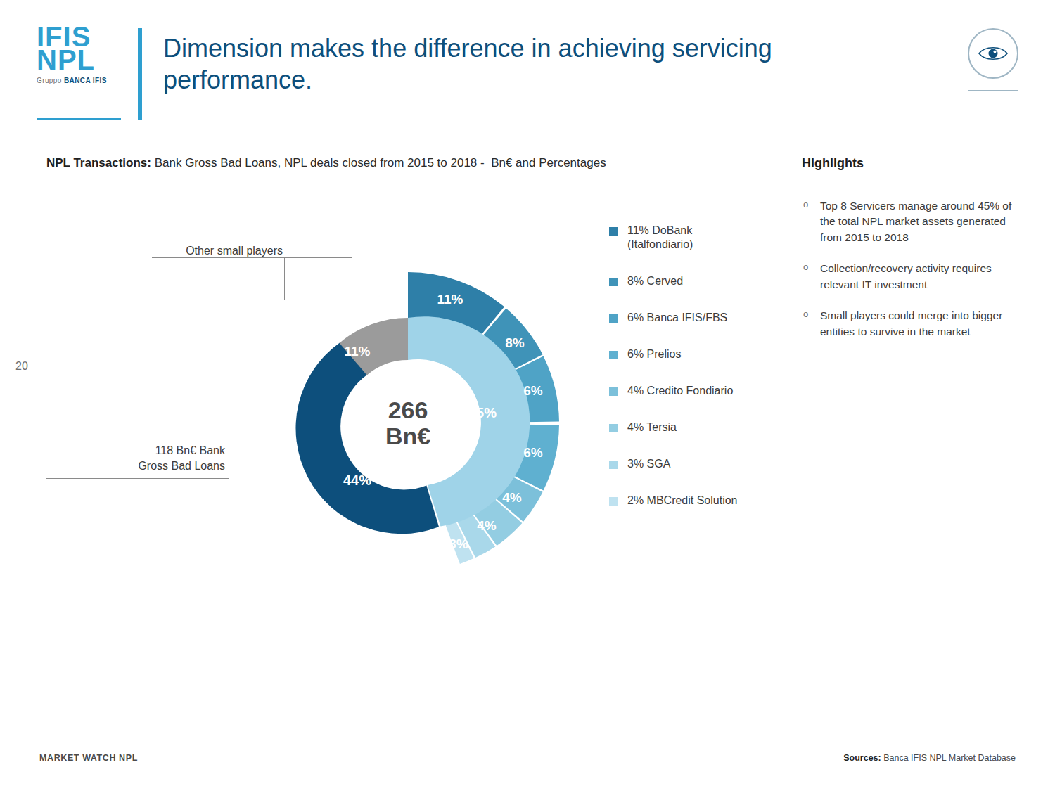IFIS NPL Gruppo BANCA IFIS
Dimension makes the difference in achieving servicing performance.
NPL Transactions: Bank Gross Bad Loans, NPL deals closed from 2015 to 2018 - Bn€ and Percentages
20
11% 8% 6% 6% 4% 4% 3% 2% 45% 44% 11%
266
Bn€
Other small players
118 Bn€ Bank
Gross Bad Loans
11% DoBank
(Italfondiario)
8% Cerved
6% Banca IFIS/FBS
6% Prelios
4% Credito Fondiario
4% Tersia
3% SGA
2% MBCredit Solution
Highlights
Top 8 Servicers manage around 45% of the total NPL market assets generated from 2015 to 2018
Collection/recovery activity requires relevant IT investment
Small players could merge into bigger entities to survive in the market
MARKET WATCH NPL
Sources: Banca IFIS NPL Market Database